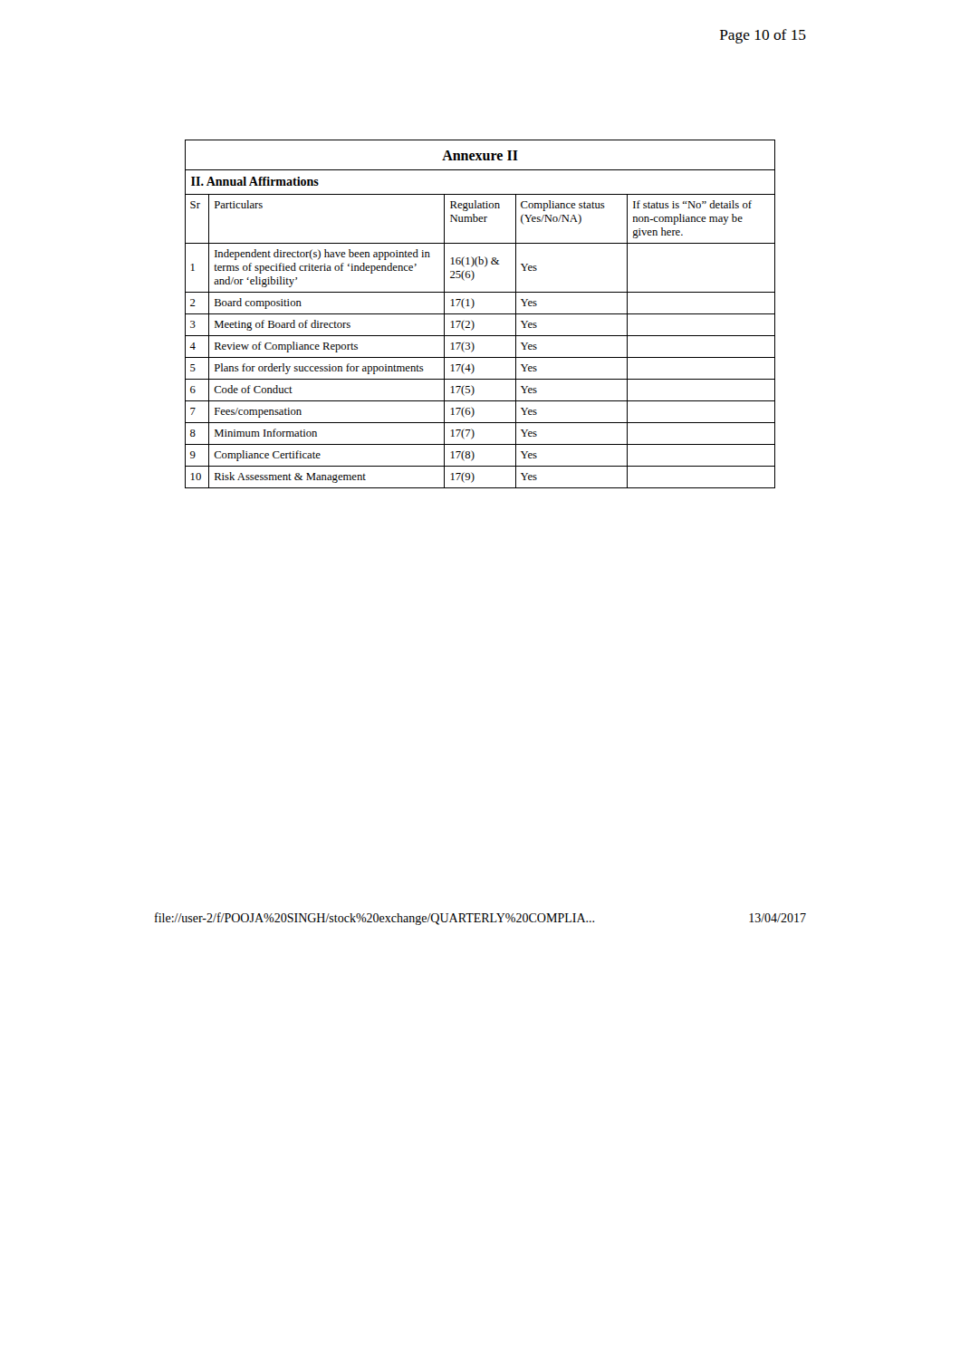Page 10 of 15
Annexure II
II. Annual Affirmations
| Sr | Particulars | Regulation Number | Compliance status (Yes/No/NA) | If status is “No” details of non-compliance may be given here. |
| --- | --- | --- | --- | --- |
| 1 | Independent director(s) have been appointed in terms of specified criteria of ‘independence’ and/or ‘eligibility’ | 16(1)(b) & 25(6) | Yes | |
| 2 | Board composition | 17(1) | Yes | |
| 3 | Meeting of Board of directors | 17(2) | Yes | |
| 4 | Review of Compliance Reports | 17(3) | Yes | |
| 5 | Plans for orderly succession for appointments | 17(4) | Yes | |
| 6 | Code of Conduct | 17(5) | Yes | |
| 7 | Fees/compensation | 17(6) | Yes | |
| 8 | Minimum Information | 17(7) | Yes | |
| 9 | Compliance Certificate | 17(8) | Yes | |
| 10 | Risk Assessment & Management | 17(9) | Yes | |
file://user-2/f/POOJA%20SINGH/stock%20exchange/QUARTERLY%20COMPLIA... 13/04/2017